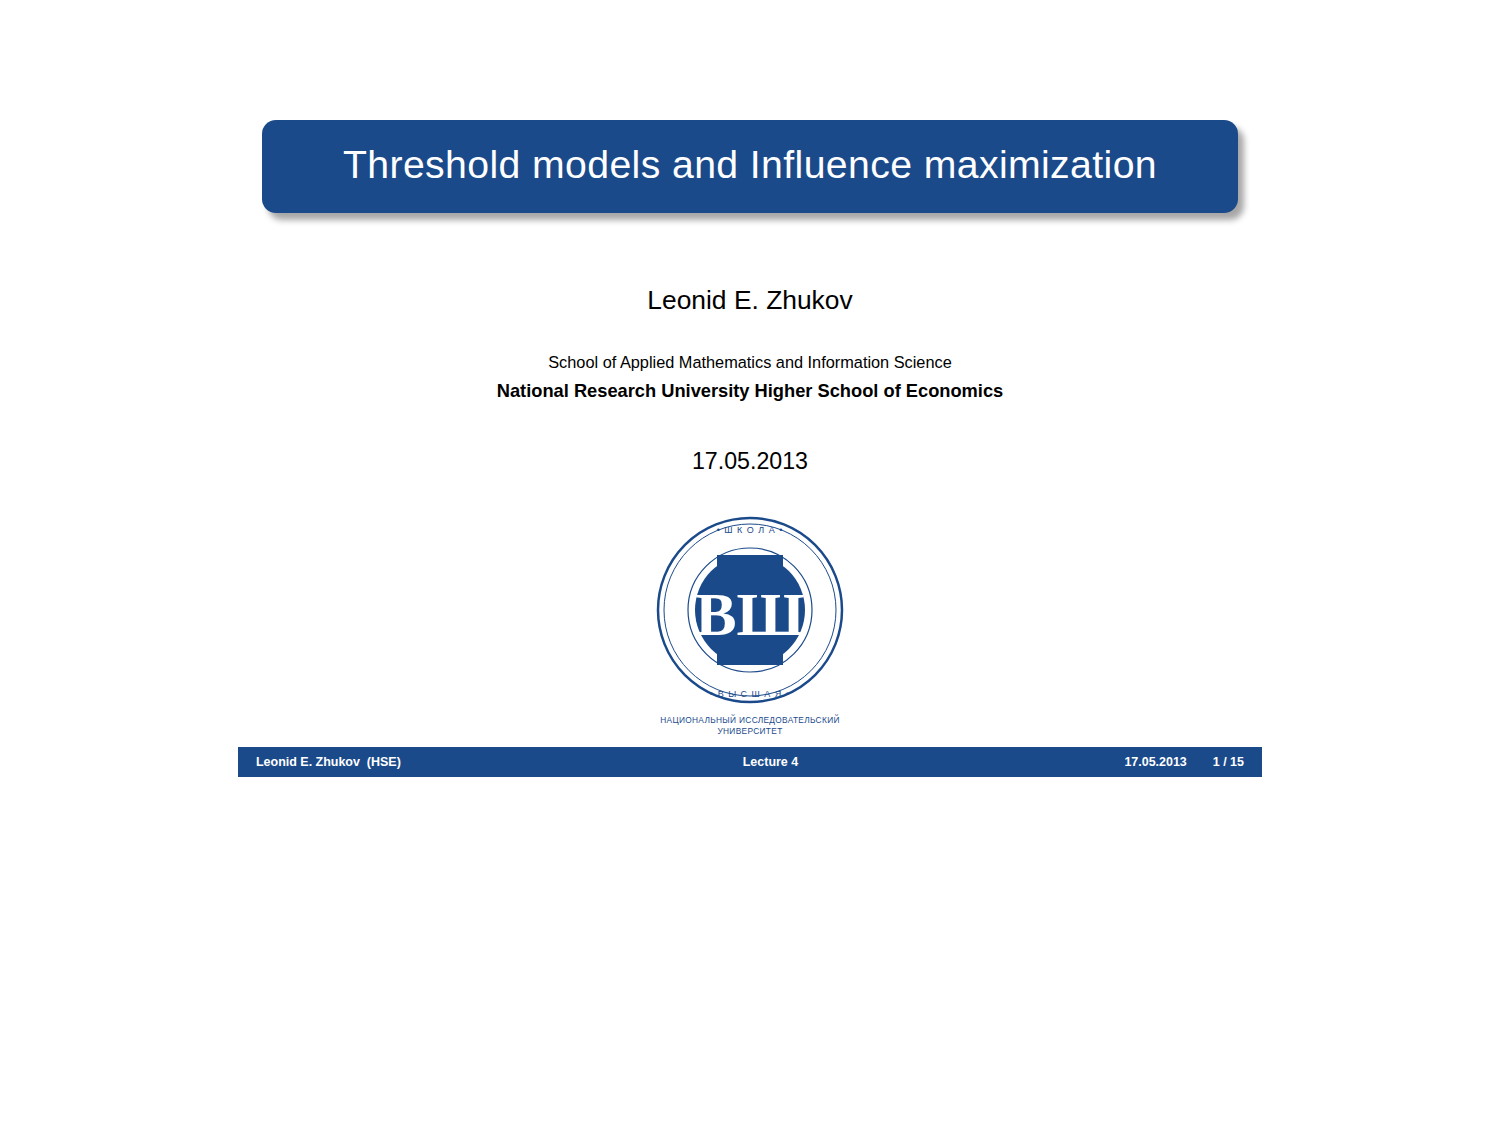Threshold models and Influence maximization
Leonid E. Zhukov
School of Applied Mathematics and Information Science National Research University Higher School of Economics
17.05.2013
ВШ • Ш К О Л А • • В Ы С Ш А Я •
Национальный исследовательский
университет
Leonid E. Zhukov (HSE)
Lecture 4
17.05.20131 / 15